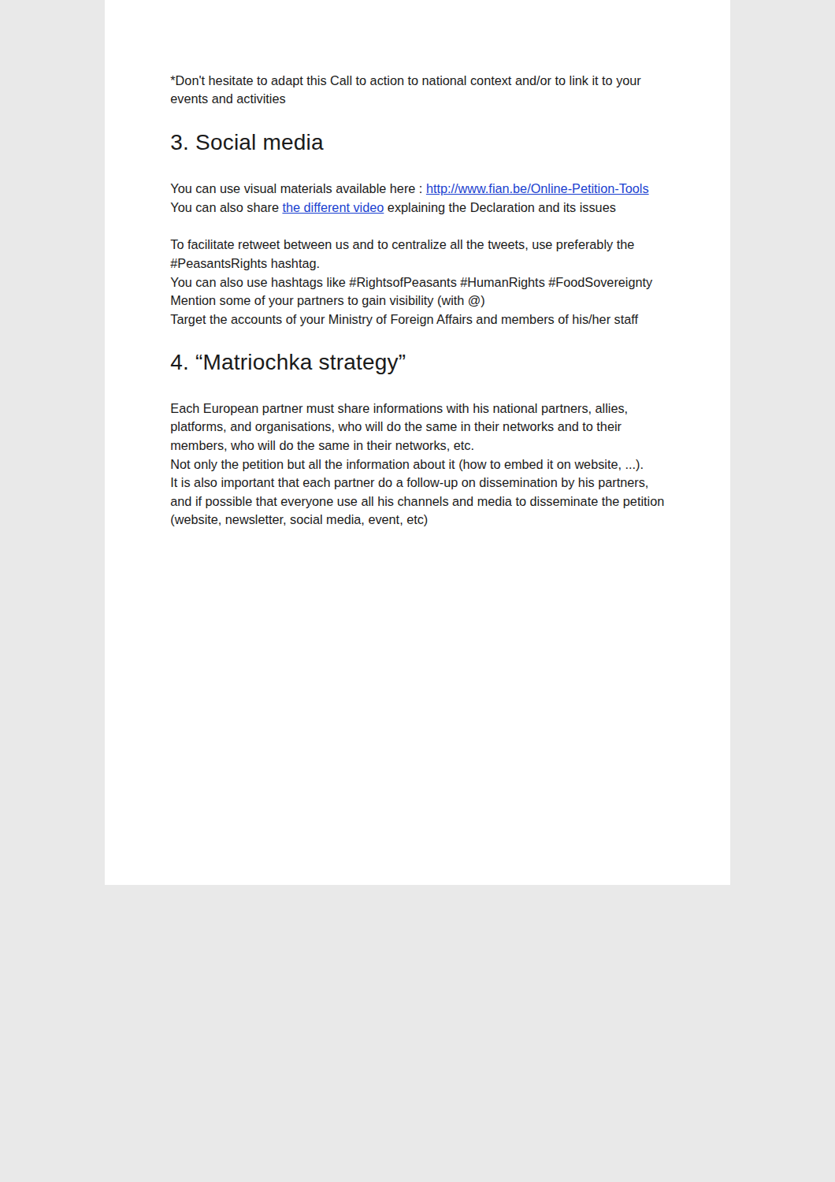*Don't hesitate to adapt this Call to action to national context and/or to link it to your events and activities
3. Social media
You can use visual materials available here : http://www.fian.be/Online-Petition-Tools
You can also share the different video explaining the Declaration and its issues
To facilitate retweet between us and to centralize all the tweets, use preferably the #PeasantsRights hashtag.
You can also use hashtags like #RightsofPeasants #HumanRights #FoodSovereignty
Mention some of your partners to gain visibility (with @)
Target the accounts of your Ministry of Foreign Affairs and members of his/her staff
4. “Matriochka strategy”
Each European partner must share informations with his national partners, allies, platforms, and organisations, who will do the same in their networks and to their members, who will do the same in their networks, etc.
Not only the petition but all the information about it (how to embed it on website, ...).
It is also important that each partner do a follow-up on dissemination by his partners, and if possible that everyone use all his channels and media to disseminate the petition (website, newsletter, social media, event, etc)